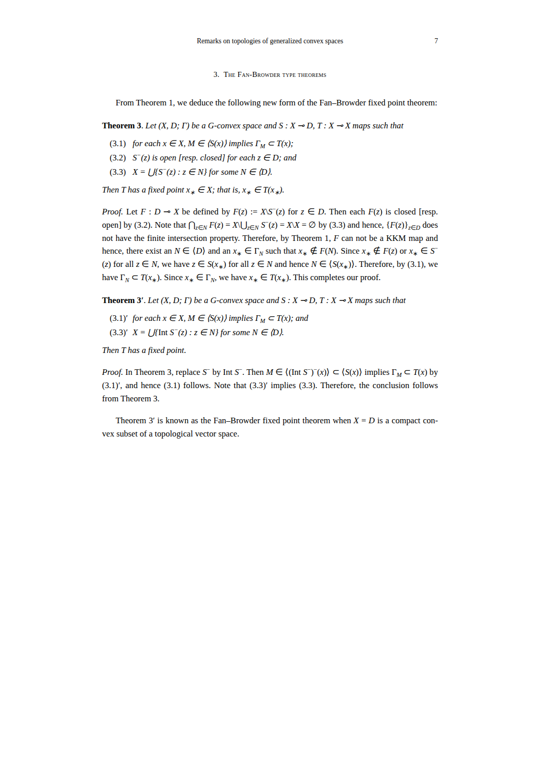Remarks on topologies of generalized convex spaces 7
3. The Fan-Browder type theorems
From Theorem 1, we deduce the following new form of the Fan–Browder fixed point theorem:
Theorem 3. Let (X, D; Γ) be a G-convex space and S : X ⊸ D, T : X ⊸ X maps such that
(3.1) for each x ∈ X, M ∈ ⟨S(x)⟩ implies ΓM ⊂ T(x);
(3.2) S−(z) is open [resp. closed] for each z ∈ D; and
(3.3) X = ⋃{S−(z) : z ∈ N} for some N ∈ ⟨D⟩.
Then T has a fixed point x∗ ∈ X; that is, x∗ ∈ T(x∗).
Proof. Let F : D ⊸ X be defined by F(z) := X\S−(z) for z ∈ D. Then each F(z) is closed [resp. open] by (3.2). Note that ⋂z∈N F(z) = X\⋃z∈N S−(z) = X\X = ∅ by (3.3) and hence, {F(z)}z∈D does not have the finite intersection property. Therefore, by Theorem 1, F can not be a KKM map and hence, there exist an N ∈ ⟨D⟩ and an x∗ ∈ ΓN such that x∗ ∉ F(N). Since x∗ ∉ F(z) or x∗ ∈ S−(z) for all z ∈ N, we have z ∈ S(x∗) for all z ∈ N and hence N ∈ ⟨S(x∗)⟩. Therefore, by (3.1), we have ΓN ⊂ T(x∗). Since x∗ ∈ ΓN, we have x∗ ∈ T(x∗). This completes our proof.
Theorem 3′. Let (X, D; Γ) be a G-convex space and S : X ⊸ D, T : X ⊸ X maps such that
(3.1)′ for each x ∈ X, M ∈ ⟨S(x)⟩ implies ΓM ⊂ T(x); and
(3.3)′ X = ⋃{Int S−(z) : z ∈ N} for some N ∈ ⟨D⟩.
Then T has a fixed point.
Proof. In Theorem 3, replace S− by Int S−. Then M ∈ ⟨(Int S−)−(x)⟩ ⊂ ⟨S(x)⟩ implies ΓM ⊂ T(x) by (3.1)′, and hence (3.1) follows. Note that (3.3)′ implies (3.3). Therefore, the conclusion follows from Theorem 3.
Theorem 3′ is known as the Fan–Browder fixed point theorem when X = D is a compact convex subset of a topological vector space.